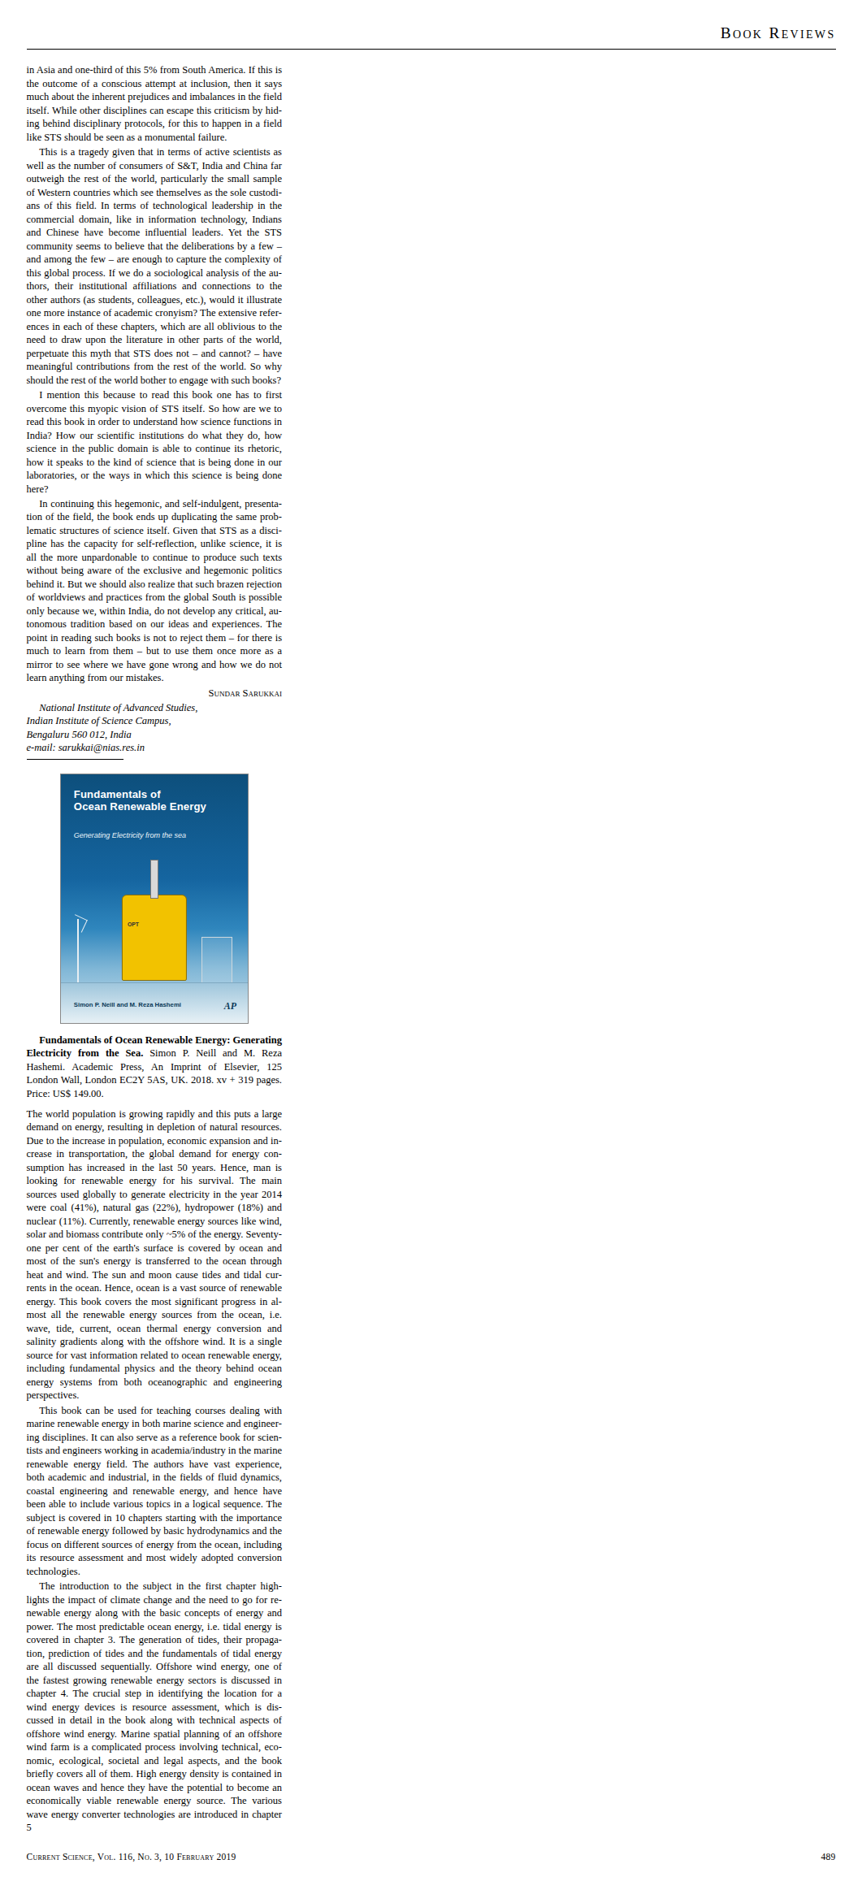Book Reviews
in Asia and one-third of this 5% from South America. If this is the outcome of a conscious attempt at inclusion, then it says much about the inherent prejudices and imbalances in the field itself. While other disciplines can escape this criticism by hiding behind disciplinary protocols, for this to happen in a field like STS should be seen as a monumental failure.
This is a tragedy given that in terms of active scientists as well as the number of consumers of S&T, India and China far outweigh the rest of the world, particularly the small sample of Western countries which see themselves as the sole custodians of this field. In terms of technological leadership in the commercial domain, like in information technology, Indians and Chinese have become influential leaders. Yet the STS community seems to believe that the deliberations by a few – and among the few – are enough to capture the complexity of this global process. If we do a sociological analysis of the authors, their institutional affiliations and connections to the other authors (as students, colleagues, etc.), would it illustrate one more instance of academic cronyism? The extensive references in each of these chapters, which are all oblivious to the need to draw upon the literature in other parts of the world, perpetuate this myth that STS does not – and cannot? – have meaningful contributions from the rest of the world. So why should the rest of the world bother to engage with such books?
I mention this because to read this book one has to first overcome this myopic vision of STS itself. So how are we to read this book in order to understand how science functions in India? How our scientific institutions do what they do, how science in the public domain is able to continue its rhetoric, how it speaks to the kind of science that is being done in our laboratories, or the ways in which this science is being done here?
In continuing this hegemonic, and self-indulgent, presentation of the field, the book ends up duplicating the same problematic structures of science itself. Given that STS as a discipline has the capacity for self-reflection, unlike science, it is all the more unpardonable to continue to produce such texts without being aware of the exclusive and hegemonic politics behind it. But we should also realize that such brazen rejection of worldviews and practices from the global South is possible only because we, within India, do not develop any critical, autonomous tradition based on our ideas and experiences. The point in reading such books is not to reject them – for there is much to learn from them – but to use them once more as a mirror to see where we have gone wrong and how we do not learn anything from our mistakes.
Sundar Sarukkai
National Institute of Advanced Studies,
Indian Institute of Science Campus,
Bengaluru 560 012, India
e-mail: sarukkai@nias.res.in
Fundamentals of
Ocean Renewable Energy
Generating Electricity from the sea
Simon P. Neill and M. Reza Hashemi
AP
Fundamentals of Ocean Renewable Energy: Generating Electricity from the Sea. Simon P. Neill and M. Reza Hashemi. Academic Press, An Imprint of Elsevier, 125 London Wall, London EC2Y 5AS, UK. 2018. xv + 319 pages. Price: US$ 149.00.
The world population is growing rapidly and this puts a large demand on energy, resulting in depletion of natural resources. Due to the increase in population, economic expansion and increase in transportation, the global demand for energy consumption has increased in the last 50 years. Hence, man is looking for renewable energy for his survival. The main sources used globally to generate electricity in the year 2014 were coal (41%), natural gas (22%), hydropower (18%) and nuclear (11%). Currently, renewable energy sources like wind, solar and biomass contribute only ~5% of the energy. Seventy-one per cent of the earth's surface is covered by ocean and most of the sun's energy is transferred to the ocean through heat and wind. The sun and moon cause tides and tidal currents in the ocean. Hence, ocean is a vast source of renewable energy. This book covers the most significant progress in almost all the renewable energy sources from the ocean, i.e. wave, tide, current, ocean thermal energy conversion and salinity gradients along with the offshore wind. It is a single source for vast information related to ocean renewable energy, including fundamental physics and the theory behind ocean energy systems from both oceanographic and engineering perspectives.
This book can be used for teaching courses dealing with marine renewable energy in both marine science and engineering disciplines. It can also serve as a reference book for scientists and engineers working in academia/industry in the marine renewable energy field. The authors have vast experience, both academic and industrial, in the fields of fluid dynamics, coastal engineering and renewable energy, and hence have been able to include various topics in a logical sequence. The subject is covered in 10 chapters starting with the importance of renewable energy followed by basic hydrodynamics and the focus on different sources of energy from the ocean, including its resource assessment and most widely adopted conversion technologies.
The introduction to the subject in the first chapter highlights the impact of climate change and the need to go for renewable energy along with the basic concepts of energy and power. The most predictable ocean energy, i.e. tidal energy is covered in chapter 3. The generation of tides, their propagation, prediction of tides and the fundamentals of tidal energy are all discussed sequentially. Offshore wind energy, one of the fastest growing renewable energy sectors is discussed in chapter 4. The crucial step in identifying the location for a wind energy devices is resource assessment, which is discussed in detail in the book along with technical aspects of offshore wind energy. Marine spatial planning of an offshore wind farm is a complicated process involving technical, economic, ecological, societal and legal aspects, and the book briefly covers all of them. High energy density is contained in ocean waves and hence they have the potential to become an economically viable renewable energy source. The various wave energy converter technologies are introduced in chapter 5
Current Science, Vol. 116, No. 3, 10 February 2019
489